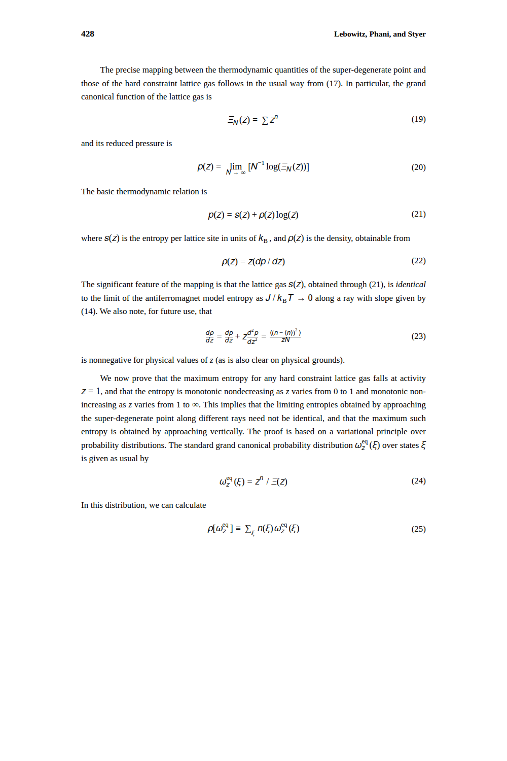428 Lebowitz, Phani, and Styer
The precise mapping between the thermodynamic quantities of the super-degenerate point and those of the hard constraint lattice gas follows in the usual way from (17). In particular, the grand canonical function of the lattice gas is
ΞN (z) = ∑ zn (19)
and its reduced pressure is
p(z) = lim N→∞ [ N−1 log⁡ ( ΞN (z) ) ] (20)
The basic thermodynamic relation is
p(z) = s(z) + ρ(z) log⁡(z) (21)
where s(z) is the entropy per lattice site in units of kB, and ρ(z) is the density, obtainable from
ρ(z) = z ( dp/dz ) (22)
The significant feature of the mapping is that the lattice gas s(z), obtained through (21), is identical to the limit of the antiferromagnet model entropy as J/kBT→0 along a ray with slope given by (14). We also note, for future use, that
dρdz = dpdz + z d2p dz2 = ⟨ ( n−⟨n⟩ ) 2 ⟩ zN (23)
is nonnegative for physical values of z (as is also clear on physical grounds).
We now prove that the maximum entropy for any hard constraint lattice gas falls at activity z=1, and that the entropy is monotonic nondecreasing as z varies from 0 to 1 and monotonic nonincreasing as z varies from 1 to ∞. This implies that the limiting entropies obtained by approaching the super-degenerate point along different rays need not be identical, and that the maximum such entropy is obtained by approaching vertically. The proof is based on a variational principle over probability distributions. The standard grand canonical probability distribution ωzeq(ξ) over states ξ is given as usual by
ωzeq (ξ) = zn / Ξ(z) (24)
In this distribution, we can calculate
ρ [ ωzeq ] ≡ ∑ ξ n(ξ) ωzeq (ξ) (25)